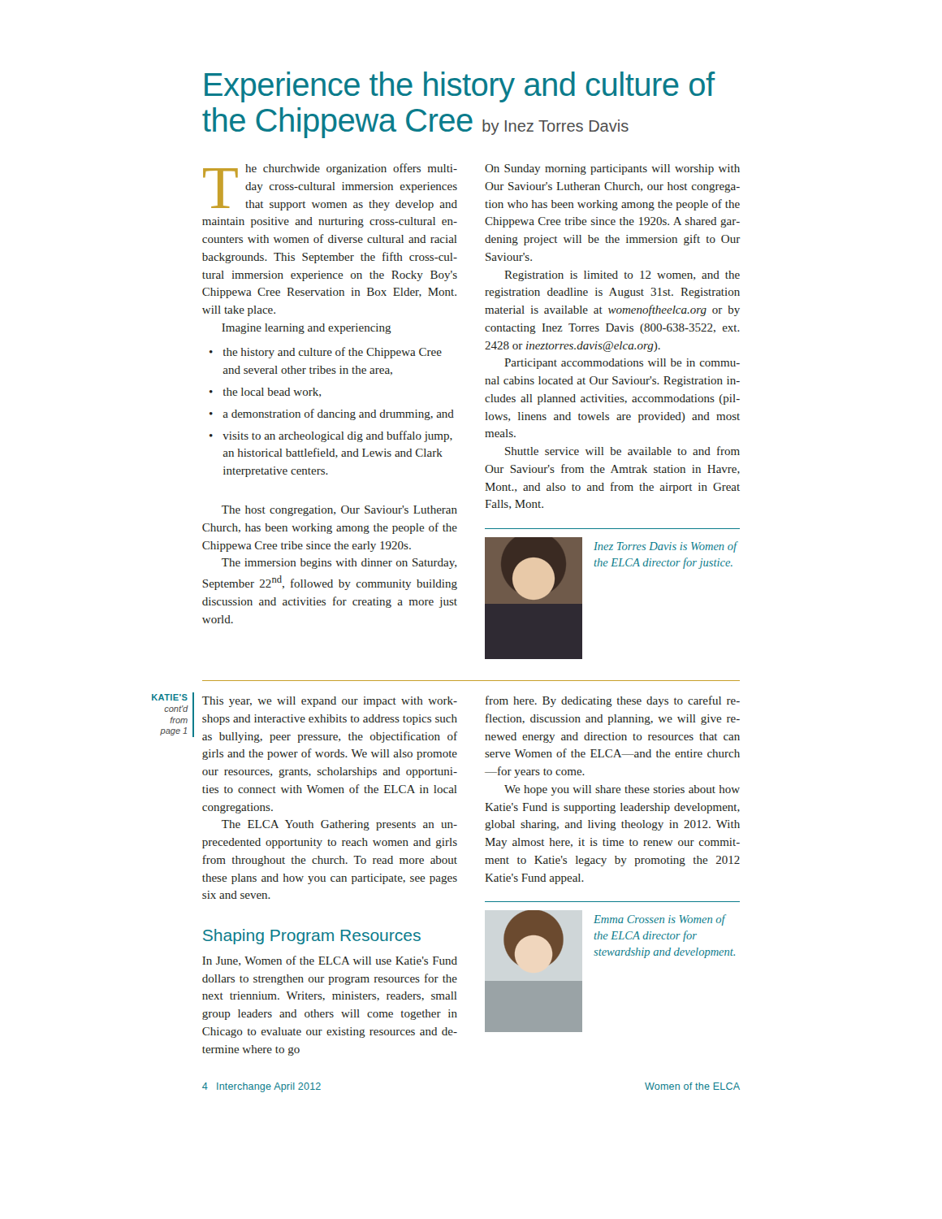Experience the history and culture of
the Chippewa Cree by Inez Torres Davis
The churchwide organization offers multi-day cross-cultural immersion experiences that support women as they develop and maintain positive and nurturing cross-cultural encounters with women of diverse cultural and racial backgrounds. This September the fifth cross-cultural immersion experience on the Rocky Boy's Chippewa Cree Reservation in Box Elder, Mont. will take place.
Imagine learning and experiencing
the history and culture of the Chippewa Cree and several other tribes in the area,
the local bead work,
a demonstration of dancing and drumming, and
visits to an archeological dig and buffalo jump, an historical battlefield, and Lewis and Clark interpretative centers.
The host congregation, Our Saviour's Lutheran Church, has been working among the people of the Chippewa Cree tribe since the early 1920s.
The immersion begins with dinner on Saturday, September 22nd, followed by community building discussion and activities for creating a more just world.
On Sunday morning participants will worship with Our Saviour's Lutheran Church, our host congregation who has been working among the people of the Chippewa Cree tribe since the 1920s. A shared gardening project will be the immersion gift to Our Saviour's.
Registration is limited to 12 women, and the registration deadline is August 31st. Registration material is available at womenoftheelca.org or by contacting Inez Torres Davis (800-638-3522, ext. 2428 or ineztorres.davis@elca.org).
Participant accommodations will be in communal cabins located at Our Saviour's. Registration includes all planned activities, accommodations (pillows, linens and towels are provided) and most meals.
Shuttle service will be available to and from Our Saviour's from the Amtrak station in Havre, Mont., and also to and from the airport in Great Falls, Mont.
Inez Torres Davis is Women of the ELCA director for justice.
KATIE'S cont'd from
page 1
This year, we will expand our impact with workshops and interactive exhibits to address topics such as bullying, peer pressure, the objectification of girls and the power of words. We will also promote our resources, grants, scholarships and opportunities to connect with Women of the ELCA in local congregations.
The ELCA Youth Gathering presents an unprecedented opportunity to reach women and girls from throughout the church. To read more about these plans and how you can participate, see pages six and seven.
Shaping Program Resources
In June, Women of the ELCA will use Katie's Fund dollars to strengthen our program resources for the next triennium. Writers, ministers, readers, small group leaders and others will come together in Chicago to evaluate our existing resources and determine where to go
from here. By dedicating these days to careful reflection, discussion and planning, we will give renewed energy and direction to resources that can serve Women of the ELCA—and the entire church—for years to come.
We hope you will share these stories about how Katie's Fund is supporting leadership development, global sharing, and living theology in 2012. With May almost here, it is time to renew our commitment to Katie's legacy by promoting the 2012 Katie's Fund appeal.
Emma Crossen is Women of the ELCA director for stewardship and development.
4 Interchange April 2012
Women of the ELCA